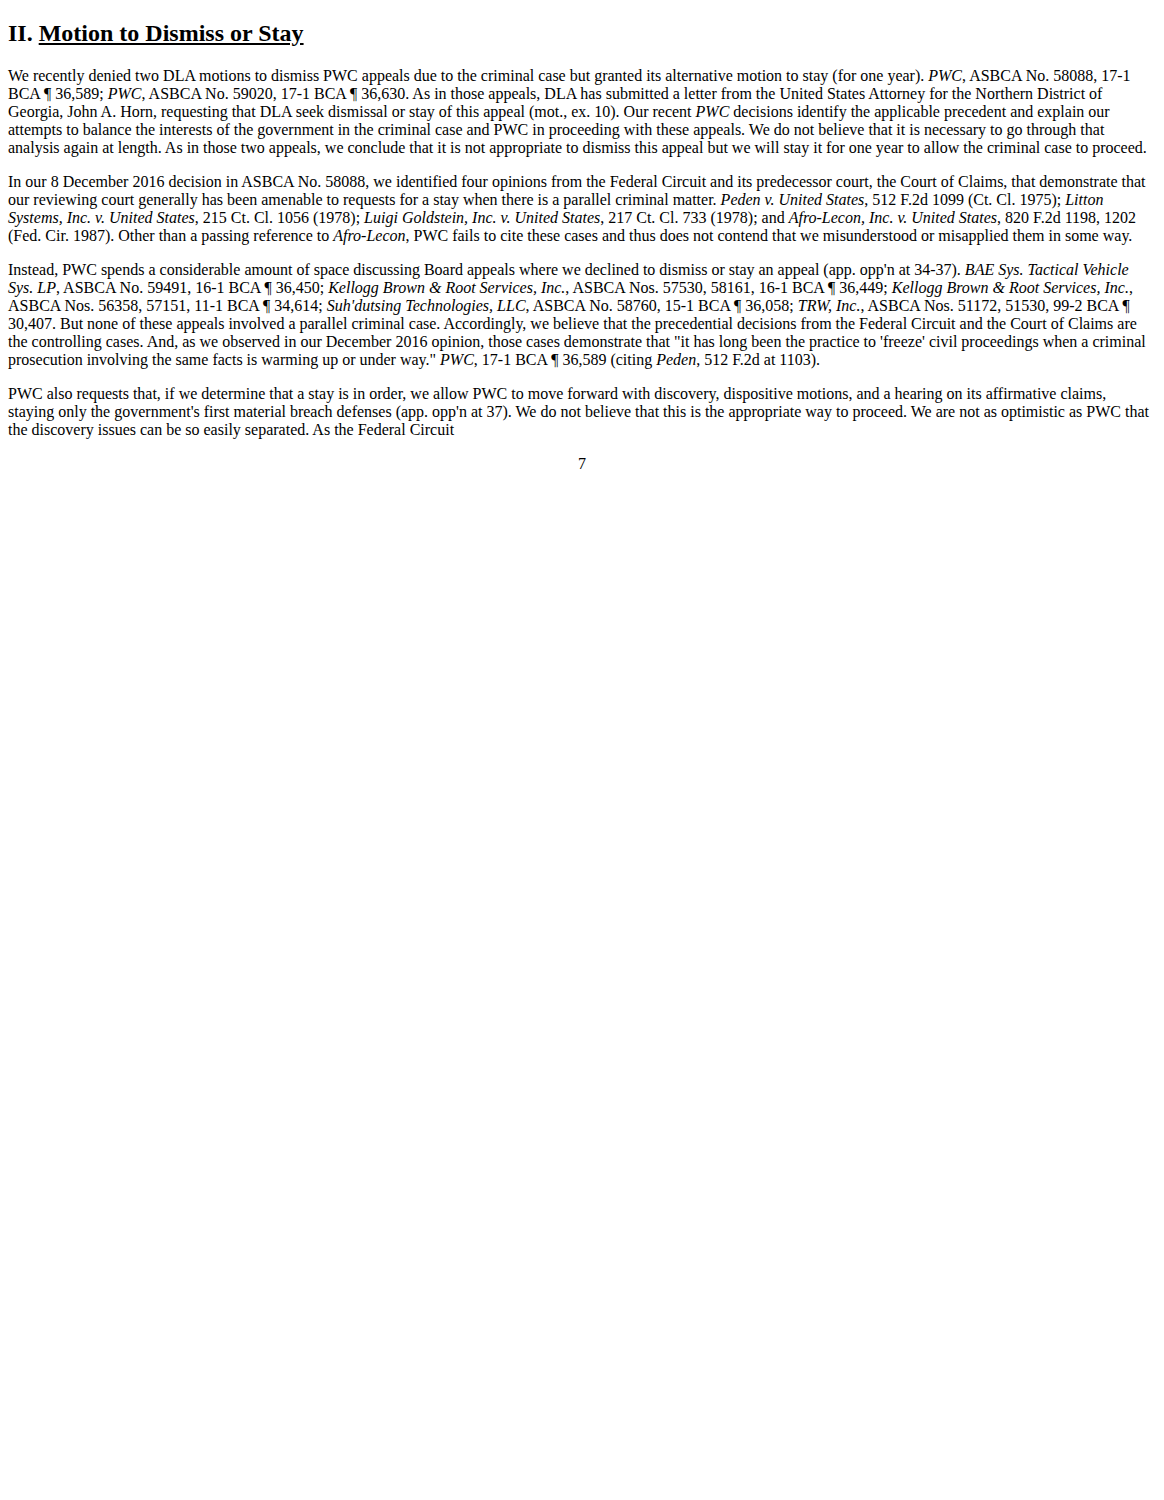II. Motion to Dismiss or Stay
We recently denied two DLA motions to dismiss PWC appeals due to the criminal case but granted its alternative motion to stay (for one year). PWC, ASBCA No. 58088, 17-1 BCA ¶ 36,589; PWC, ASBCA No. 59020, 17-1 BCA ¶ 36,630. As in those appeals, DLA has submitted a letter from the United States Attorney for the Northern District of Georgia, John A. Horn, requesting that DLA seek dismissal or stay of this appeal (mot., ex. 10). Our recent PWC decisions identify the applicable precedent and explain our attempts to balance the interests of the government in the criminal case and PWC in proceeding with these appeals. We do not believe that it is necessary to go through that analysis again at length. As in those two appeals, we conclude that it is not appropriate to dismiss this appeal but we will stay it for one year to allow the criminal case to proceed.
In our 8 December 2016 decision in ASBCA No. 58088, we identified four opinions from the Federal Circuit and its predecessor court, the Court of Claims, that demonstrate that our reviewing court generally has been amenable to requests for a stay when there is a parallel criminal matter. Peden v. United States, 512 F.2d 1099 (Ct. Cl. 1975); Litton Systems, Inc. v. United States, 215 Ct. Cl. 1056 (1978); Luigi Goldstein, Inc. v. United States, 217 Ct. Cl. 733 (1978); and Afro-Lecon, Inc. v. United States, 820 F.2d 1198, 1202 (Fed. Cir. 1987). Other than a passing reference to Afro-Lecon, PWC fails to cite these cases and thus does not contend that we misunderstood or misapplied them in some way.
Instead, PWC spends a considerable amount of space discussing Board appeals where we declined to dismiss or stay an appeal (app. opp'n at 34-37). BAE Sys. Tactical Vehicle Sys. LP, ASBCA No. 59491, 16-1 BCA ¶ 36,450; Kellogg Brown & Root Services, Inc., ASBCA Nos. 57530, 58161, 16-1 BCA ¶ 36,449; Kellogg Brown & Root Services, Inc., ASBCA Nos. 56358, 57151, 11-1 BCA ¶ 34,614; Suh'dutsing Technologies, LLC, ASBCA No. 58760, 15-1 BCA ¶ 36,058; TRW, Inc., ASBCA Nos. 51172, 51530, 99-2 BCA ¶ 30,407. But none of these appeals involved a parallel criminal case. Accordingly, we believe that the precedential decisions from the Federal Circuit and the Court of Claims are the controlling cases. And, as we observed in our December 2016 opinion, those cases demonstrate that "it has long been the practice to 'freeze' civil proceedings when a criminal prosecution involving the same facts is warming up or under way." PWC, 17-1 BCA ¶ 36,589 (citing Peden, 512 F.2d at 1103).
PWC also requests that, if we determine that a stay is in order, we allow PWC to move forward with discovery, dispositive motions, and a hearing on its affirmative claims, staying only the government's first material breach defenses (app. opp'n at 37). We do not believe that this is the appropriate way to proceed. We are not as optimistic as PWC that the discovery issues can be so easily separated. As the Federal Circuit
7